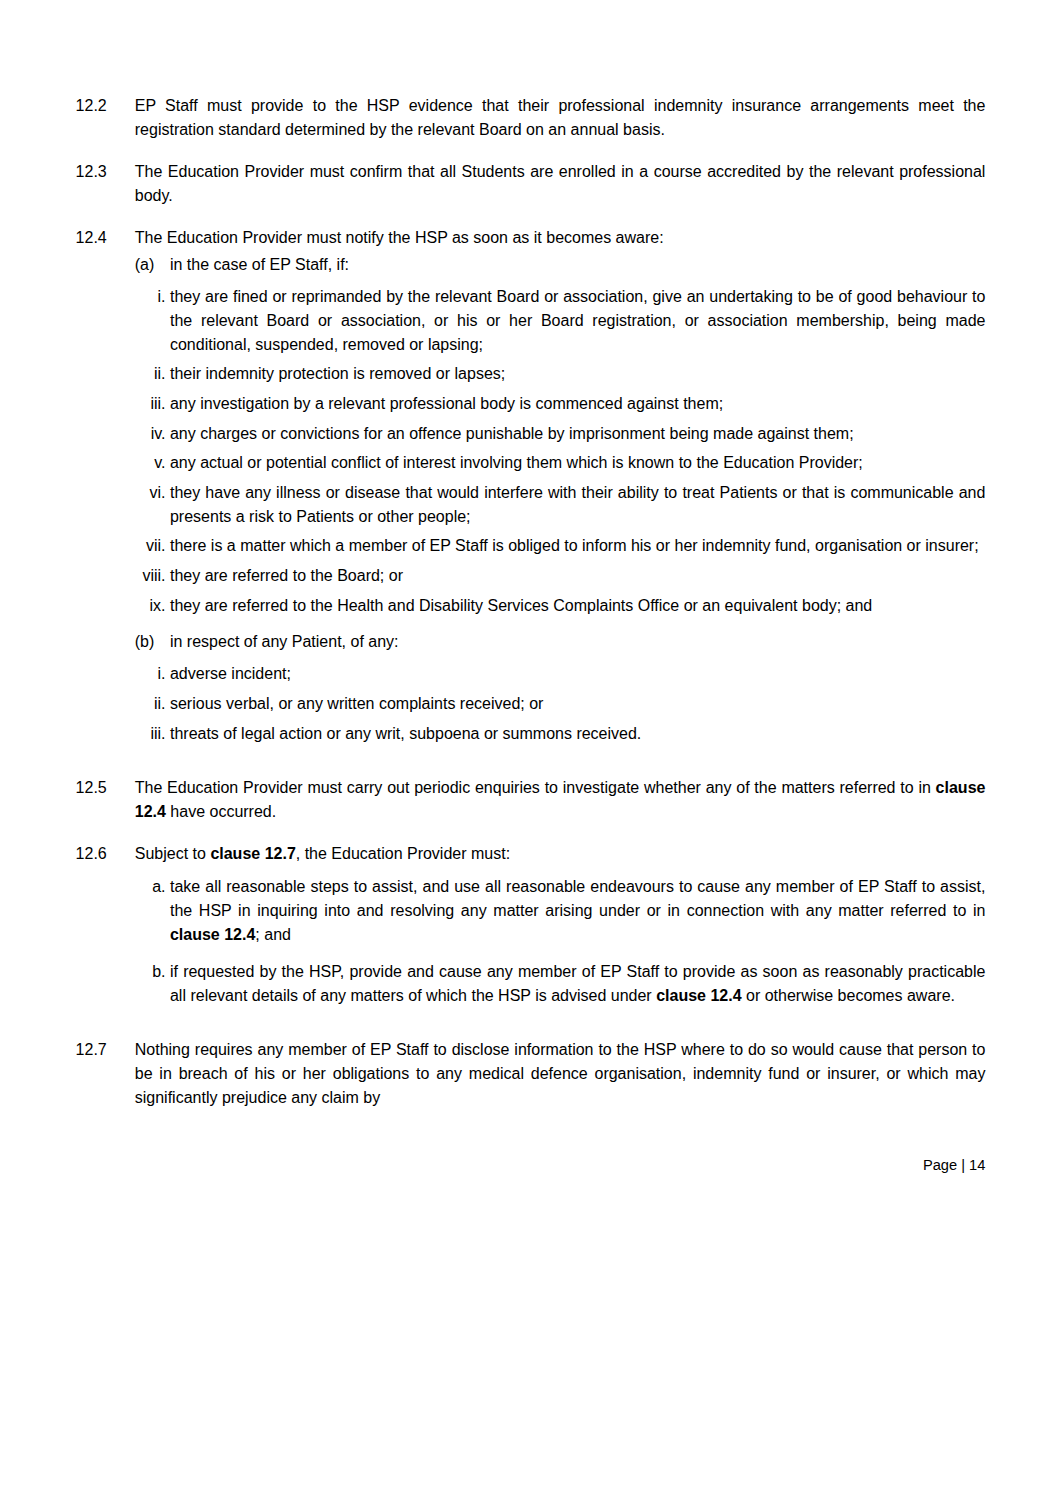12.2
EP Staff must provide to the HSP evidence that their professional indemnity insurance arrangements meet the registration standard determined by the relevant Board on an annual basis.
12.3
The Education Provider must confirm that all Students are enrolled in a course accredited by the relevant professional body.
12.4
The Education Provider must notify the HSP as soon as it becomes aware:
(a)
in the case of EP Staff, if:
they are fined or reprimanded by the relevant Board or association, give an undertaking to be of good behaviour to the relevant Board or association, or his or her Board registration, or association membership, being made conditional, suspended, removed or lapsing;
their indemnity protection is removed or lapses;
any investigation by a relevant professional body is commenced against them;
any charges or convictions for an offence punishable by imprisonment being made against them;
any actual or potential conflict of interest involving them which is known to the Education Provider;
they have any illness or disease that would interfere with their ability to treat Patients or that is communicable and presents a risk to Patients or other people;
there is a matter which a member of EP Staff is obliged to inform his or her indemnity fund, organisation or insurer;
they are referred to the Board; or
they are referred to the Health and Disability Services Complaints Office or an equivalent body; and
(b)
in respect of any Patient, of any:
adverse incident;
serious verbal, or any written complaints received; or
threats of legal action or any writ, subpoena or summons received.
12.5
The Education Provider must carry out periodic enquiries to investigate whether any of the matters referred to in clause 12.4 have occurred.
12.6
Subject to clause 12.7, the Education Provider must:
take all reasonable steps to assist, and use all reasonable endeavours to cause any member of EP Staff to assist, the HSP in inquiring into and resolving any matter arising under or in connection with any matter referred to in clause 12.4; and
if requested by the HSP, provide and cause any member of EP Staff to provide as soon as reasonably practicable all relevant details of any matters of which the HSP is advised under clause 12.4 or otherwise becomes aware.
12.7
Nothing requires any member of EP Staff to disclose information to the HSP where to do so would cause that person to be in breach of his or her obligations to any medical defence organisation, indemnity fund or insurer, or which may significantly prejudice any claim by
Page | 14